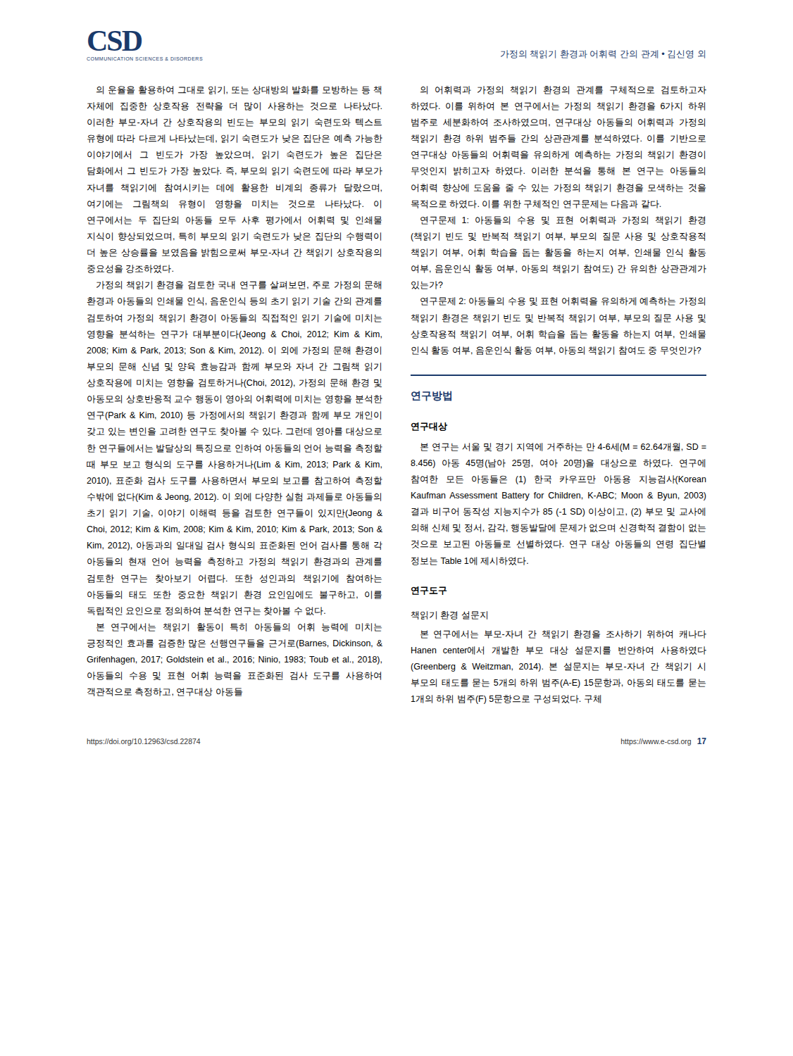CSD
COMMUNICATION SCIENCES & DISORDERS
가정의 책읽기 환경과 어휘력 간의 관계 • 김신영 외
의 운율을 활용하여 그대로 읽기, 또는 상대방의 발화를 모방하는 등 책 자체에 집중한 상호작용 전략을 더 많이 사용하는 것으로 나타났다. 이러한 부모-자녀 간 상호작용의 빈도는 부모의 읽기 숙련도와 텍스트 유형에 따라 다르게 나타났는데, 읽기 숙련도가 낮은 집단은 예측 가능한 이야기에서 그 빈도가 가장 높았으며, 읽기 숙련도가 높은 집단은 담화에서 그 빈도가 가장 높았다. 즉, 부모의 읽기 숙련도에 따라 부모가 자녀를 책읽기에 참여시키는 데에 활용한 비계의 종류가 달랐으며, 여기에는 그림책의 유형이 영향을 미치는 것으로 나타났다. 이 연구에서는 두 집단의 아동들 모두 사후 평가에서 어휘력 및 인쇄물 지식이 향상되었으며, 특히 부모의 읽기 숙련도가 낮은 집단의 수행력이 더 높은 상승률을 보였음을 밝힘으로써 부모-자녀 간 책읽기 상호작용의 중요성을 강조하였다.
가정의 책읽기 환경을 검토한 국내 연구를 살펴보면, 주로 가정의 문해 환경과 아동들의 인쇄물 인식, 음운인식 등의 초기 읽기 기술 간의 관계를 검토하여 가정의 책읽기 환경이 아동들의 직접적인 읽기 기술에 미치는 영향을 분석하는 연구가 대부분이다(Jeong & Choi, 2012; Kim & Kim, 2008; Kim & Park, 2013; Son & Kim, 2012). 이 외에 가정의 문해 환경이 부모의 문해 신념 및 양육 효능감과 함께 부모와 자녀 간 그림책 읽기 상호작용에 미치는 영향을 검토하거나(Choi, 2012), 가정의 문해 환경 및 아동모의 상호반응적 교수 행동이 영아의 어휘력에 미치는 영향을 분석한 연구(Park & Kim, 2010) 등 가정에서의 책읽기 환경과 함께 부모 개인이 갖고 있는 변인을 고려한 연구도 찾아볼 수 있다. 그런데 영아를 대상으로 한 연구들에서는 발달상의 특징으로 인하여 아동들의 언어 능력을 측정할 때 부모 보고 형식의 도구를 사용하거나(Lim & Kim, 2013; Park & Kim, 2010), 표준화 검사 도구를 사용하면서 부모의 보고를 참고하여 측정할 수밖에 없다(Kim & Jeong, 2012). 이 외에 다양한 실험 과제들로 아동들의 초기 읽기 기술, 이야기 이해력 등을 검토한 연구들이 있지만(Jeong & Choi, 2012; Kim & Kim, 2008; Kim & Kim, 2010; Kim & Park, 2013; Son & Kim, 2012), 아동과의 일대일 검사 형식의 표준화된 언어 검사를 통해 각 아동들의 현재 언어 능력을 측정하고 가정의 책읽기 환경과의 관계를 검토한 연구는 찾아보기 어렵다. 또한 성인과의 책읽기에 참여하는 아동들의 태도 또한 중요한 책읽기 환경 요인임에도 불구하고, 이를 독립적인 요인으로 정의하여 분석한 연구는 찾아볼 수 없다.
본 연구에서는 책읽기 활동이 특히 아동들의 어휘 능력에 미치는 긍정적인 효과를 검증한 많은 선행연구들을 근거로(Barnes, Dickinson, & Grifenhagen, 2017; Goldstein et al., 2016; Ninio, 1983; Toub et al., 2018), 아동들의 수용 및 표현 어휘 능력을 표준화된 검사 도구를 사용하여 객관적으로 측정하고, 연구대상 아동들
의 어휘력과 가정의 책읽기 환경의 관계를 구체적으로 검토하고자 하였다. 이를 위하여 본 연구에서는 가정의 책읽기 환경을 6가지 하위 범주로 세분화하여 조사하였으며, 연구대상 아동들의 어휘력과 가정의 책읽기 환경 하위 범주들 간의 상관관계를 분석하였다. 이를 기반으로 연구대상 아동들의 어휘력을 유의하게 예측하는 가정의 책읽기 환경이 무엇인지 밝히고자 하였다. 이러한 분석을 통해 본 연구는 아동들의 어휘력 향상에 도움을 줄 수 있는 가정의 책읽기 환경을 모색하는 것을 목적으로 하였다. 이를 위한 구체적인 연구문제는 다음과 같다.
연구문제 1: 아동들의 수용 및 표현 어휘력과 가정의 책읽기 환경(책읽기 빈도 및 반복적 책읽기 여부, 부모의 질문 사용 및 상호작용적 책읽기 여부, 어휘 학습을 돕는 활동을 하는지 여부, 인쇄물 인식 활동 여부, 음운인식 활동 여부, 아동의 책읽기 참여도) 간 유의한 상관관계가 있는가?
연구문제 2: 아동들의 수용 및 표현 어휘력을 유의하게 예측하는 가정의 책읽기 환경은 책읽기 빈도 및 반복적 책읽기 여부, 부모의 질문 사용 및 상호작용적 책읽기 여부, 어휘 학습을 돕는 활동을 하는지 여부, 인쇄물 인식 활동 여부, 음운인식 활동 여부, 아동의 책읽기 참여도 중 무엇인가?
연구방법
연구대상
본 연구는 서울 및 경기 지역에 거주하는 만 4-6세(M = 62.64개월, SD = 8.456) 아동 45명(남아 25명, 여아 20명)을 대상으로 하였다. 연구에 참여한 모든 아동들은 (1) 한국 카우프만 아동용 지능검사(Korean Kaufman Assessment Battery for Children, K-ABC; Moon & Byun, 2003) 결과 비구어 동작성 지능지수가 85 (-1 SD) 이상이고, (2) 부모 및 교사에 의해 신체 및 정서, 감각, 행동발달에 문제가 없으며 신경학적 결함이 없는 것으로 보고된 아동들로 선별하였다. 연구 대상 아동들의 연령 집단별 정보는 Table 1에 제시하였다.
연구도구
책읽기 환경 설문지
본 연구에서는 부모-자녀 간 책읽기 환경을 조사하기 위하여 캐나다 Hanen center에서 개발한 부모 대상 설문지를 번안하여 사용하였다(Greenberg & Weitzman, 2014). 본 설문지는 부모-자녀 간 책읽기 시 부모의 태도를 묻는 5개의 하위 범주(A-E) 15문항과, 아동의 태도를 묻는 1개의 하위 범주(F) 5문항으로 구성되었다. 구체
https://doi.org/10.12963/csd.22874
https://www.e-csd.org 17